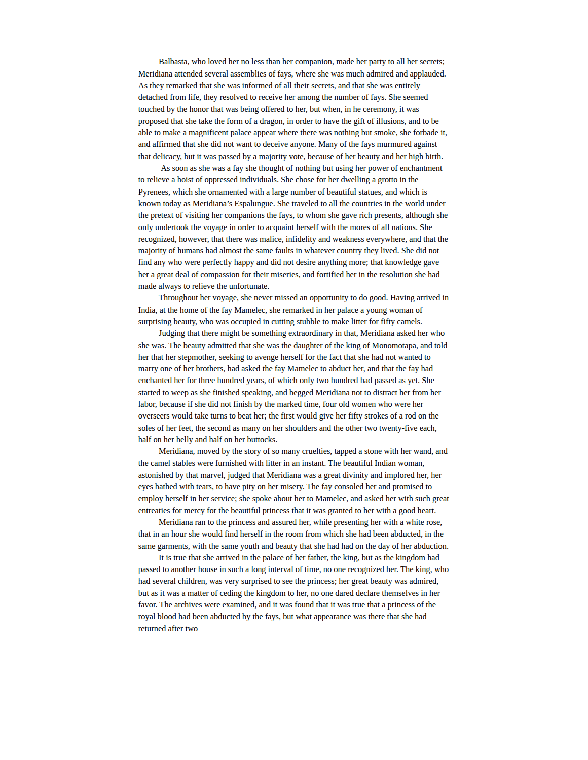Balbasta, who loved her no less than her companion, made her party to all her secrets; Meridiana attended several assemblies of fays, where she was much admired and applauded. As they remarked that she was informed of all their secrets, and that she was entirely detached from life, they resolved to receive her among the number of fays. She seemed touched by the honor that was being offered to her, but when, in he ceremony, it was proposed that she take the form of a dragon, in order to have the gift of illusions, and to be able to make a magnificent palace appear where there was nothing but smoke, she forbade it, and affirmed that she did not want to deceive anyone. Many of the fays murmured against that delicacy, but it was passed by a majority vote, because of her beauty and her high birth.
As soon as she was a fay she thought of nothing but using her power of enchantment to relieve a hoist of oppressed individuals. She chose for her dwelling a grotto in the Pyrenees, which she ornamented with a large number of beautiful statues, and which is known today as Meridiana’s Espalungue. She traveled to all the countries in the world under the pretext of visiting her companions the fays, to whom she gave rich presents, although she only undertook the voyage in order to acquaint herself with the mores of all nations. She recognized, however, that there was malice, infidelity and weakness everywhere, and that the majority of humans had almost the same faults in whatever country they lived. She did not find any who were perfectly happy and did not desire anything more; that knowledge gave her a great deal of compassion for their miseries, and fortified her in the resolution she had made always to relieve the unfortunate.
Throughout her voyage, she never missed an opportunity to do good. Having arrived in India, at the home of the fay Mamelec, she remarked in her palace a young woman of surprising beauty, who was occupied in cutting stubble to make litter for fifty camels.
Judging that there might be something extraordinary in that, Meridiana asked her who she was. The beauty admitted that she was the daughter of the king of Monomotapa, and told her that her stepmother, seeking to avenge herself for the fact that she had not wanted to marry one of her brothers, had asked the fay Mamelec to abduct her, and that the fay had enchanted her for three hundred years, of which only two hundred had passed as yet. She started to weep as she finished speaking, and begged Meridiana not to distract her from her labor, because if she did not finish by the marked time, four old women who were her overseers would take turns to beat her; the first would give her fifty strokes of a rod on the soles of her feet, the second as many on her shoulders and the other two twenty-five each, half on her belly and half on her buttocks.
Meridiana, moved by the story of so many cruelties, tapped a stone with her wand, and the camel stables were furnished with litter in an instant. The beautiful Indian woman, astonished by that marvel, judged that Meridiana was a great divinity and implored her, her eyes bathed with tears, to have pity on her misery. The fay consoled her and promised to employ herself in her service; she spoke about her to Mamelec, and asked her with such great entreaties for mercy for the beautiful princess that it was granted to her with a good heart.
Meridiana ran to the princess and assured her, while presenting her with a white rose, that in an hour she would find herself in the room from which she had been abducted, in the same garments, with the same youth and beauty that she had had on the day of her abduction.
It is true that she arrived in the palace of her father, the king, but as the kingdom had passed to another house in such a long interval of time, no one recognized her. The king, who had several children, was very surprised to see the princess; her great beauty was admired, but as it was a matter of ceding the kingdom to her, no one dared declare themselves in her favor. The archives were examined, and it was found that it was true that a princess of the royal blood had been abducted by the fays, but what appearance was there that she had returned after two